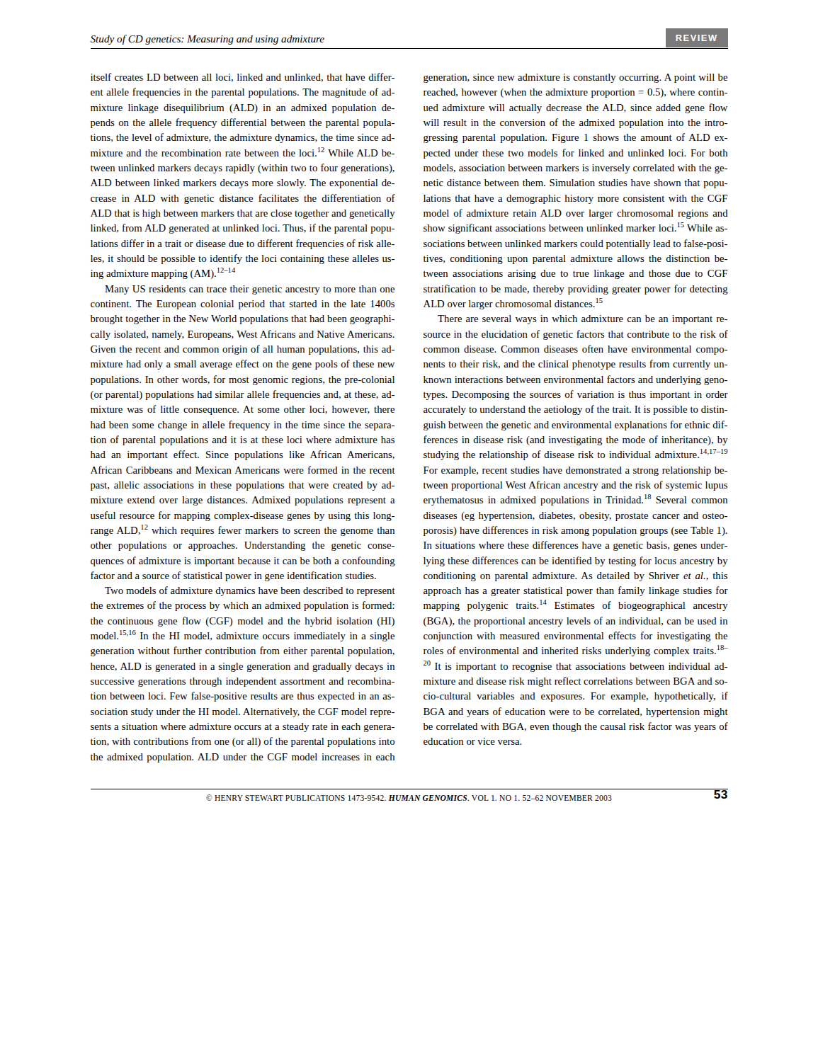Study of CD genetics: Measuring and using admixture
REVIEW
itself creates LD between all loci, linked and unlinked, that have different allele frequencies in the parental populations. The magnitude of admixture linkage disequilibrium (ALD) in an admixed population depends on the allele frequency differential between the parental populations, the level of admixture, the admixture dynamics, the time since admixture and the recombination rate between the loci.12 While ALD between unlinked markers decays rapidly (within two to four generations), ALD between linked markers decays more slowly. The exponential decrease in ALD with genetic distance facilitates the differentiation of ALD that is high between markers that are close together and genetically linked, from ALD generated at unlinked loci. Thus, if the parental populations differ in a trait or disease due to different frequencies of risk alleles, it should be possible to identify the loci containing these alleles using admixture mapping (AM).12–14
Many US residents can trace their genetic ancestry to more than one continent. The European colonial period that started in the late 1400s brought together in the New World populations that had been geographically isolated, namely, Europeans, West Africans and Native Americans. Given the recent and common origin of all human populations, this admixture had only a small average effect on the gene pools of these new populations. In other words, for most genomic regions, the pre-colonial (or parental) populations had similar allele frequencies and, at these, admixture was of little consequence. At some other loci, however, there had been some change in allele frequency in the time since the separation of parental populations and it is at these loci where admixture has had an important effect. Since populations like African Americans, African Caribbeans and Mexican Americans were formed in the recent past, allelic associations in these populations that were created by admixture extend over large distances. Admixed populations represent a useful resource for mapping complex-disease genes by using this long-range ALD,12 which requires fewer markers to screen the genome than other populations or approaches. Understanding the genetic consequences of admixture is important because it can be both a confounding factor and a source of statistical power in gene identification studies.
Two models of admixture dynamics have been described to represent the extremes of the process by which an admixed population is formed: the continuous gene flow (CGF) model and the hybrid isolation (HI) model.15,16 In the HI model, admixture occurs immediately in a single generation without further contribution from either parental population, hence, ALD is generated in a single generation and gradually decays in successive generations through independent assortment and recombination between loci. Few false-positive results are thus expected in an association study under the HI model. Alternatively, the CGF model represents a situation where admixture occurs at a steady rate in each generation, with contributions from one (or all) of the parental populations into the admixed population. ALD under the CGF model increases in each generation, since new admixture is constantly occurring. A point will be reached, however (when the admixture proportion = 0.5), where continued admixture will actually decrease the ALD, since added gene flow will result in the conversion of the admixed population into the introgressing parental population. Figure 1 shows the amount of ALD expected under these two models for linked and unlinked loci. For both models, association between markers is inversely correlated with the genetic distance between them. Simulation studies have shown that populations that have a demographic history more consistent with the CGF model of admixture retain ALD over larger chromosomal regions and show significant associations between unlinked marker loci.15 While associations between unlinked markers could potentially lead to false-positives, conditioning upon parental admixture allows the distinction between associations arising due to true linkage and those due to CGF stratification to be made, thereby providing greater power for detecting ALD over larger chromosomal distances.15
There are several ways in which admixture can be an important resource in the elucidation of genetic factors that contribute to the risk of common disease. Common diseases often have environmental components to their risk, and the clinical phenotype results from currently unknown interactions between environmental factors and underlying genotypes. Decomposing the sources of variation is thus important in order accurately to understand the aetiology of the trait. It is possible to distinguish between the genetic and environmental explanations for ethnic differences in disease risk (and investigating the mode of inheritance), by studying the relationship of disease risk to individual admixture.14,17–19 For example, recent studies have demonstrated a strong relationship between proportional West African ancestry and the risk of systemic lupus erythematosus in admixed populations in Trinidad.18 Several common diseases (eg hypertension, diabetes, obesity, prostate cancer and osteoporosis) have differences in risk among population groups (see Table 1). In situations where these differences have a genetic basis, genes underlying these differences can be identified by testing for locus ancestry by conditioning on parental admixture. As detailed by Shriver et al., this approach has a greater statistical power than family linkage studies for mapping polygenic traits.14 Estimates of biogeographical ancestry (BGA), the proportional ancestry levels of an individual, can be used in conjunction with measured environmental effects for investigating the roles of environmental and inherited risks underlying complex traits.18–20 It is important to recognise that associations between individual admixture and disease risk might reflect correlations between BGA and socio-cultural variables and exposures. For example, hypothetically, if BGA and years of education were to be correlated, hypertension might be correlated with BGA, even though the causal risk factor was years of education or vice versa.
© HENRY STEWART PUBLICATIONS 1473-9542. HUMAN GENOMICS. VOL 1. NO 1. 52–62 NOVEMBER 2003
53